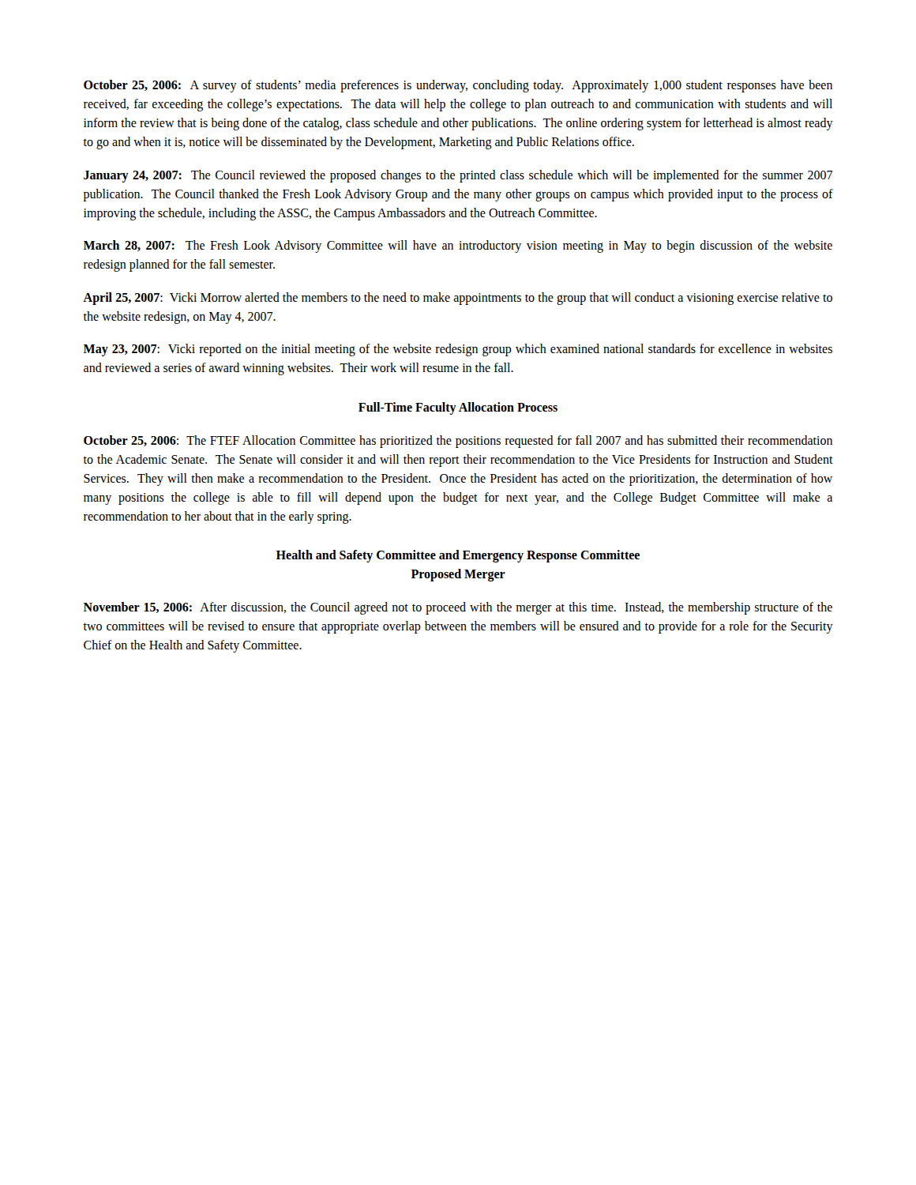October 25, 2006: A survey of students’ media preferences is underway, concluding today. Approximately 1,000 student responses have been received, far exceeding the college’s expectations. The data will help the college to plan outreach to and communication with students and will inform the review that is being done of the catalog, class schedule and other publications. The online ordering system for letterhead is almost ready to go and when it is, notice will be disseminated by the Development, Marketing and Public Relations office.
January 24, 2007: The Council reviewed the proposed changes to the printed class schedule which will be implemented for the summer 2007 publication. The Council thanked the Fresh Look Advisory Group and the many other groups on campus which provided input to the process of improving the schedule, including the ASSC, the Campus Ambassadors and the Outreach Committee.
March 28, 2007: The Fresh Look Advisory Committee will have an introductory vision meeting in May to begin discussion of the website redesign planned for the fall semester.
April 25, 2007: Vicki Morrow alerted the members to the need to make appointments to the group that will conduct a visioning exercise relative to the website redesign, on May 4, 2007.
May 23, 2007: Vicki reported on the initial meeting of the website redesign group which examined national standards for excellence in websites and reviewed a series of award winning websites. Their work will resume in the fall.
Full-Time Faculty Allocation Process
October 25, 2006: The FTEF Allocation Committee has prioritized the positions requested for fall 2007 and has submitted their recommendation to the Academic Senate. The Senate will consider it and will then report their recommendation to the Vice Presidents for Instruction and Student Services. They will then make a recommendation to the President. Once the President has acted on the prioritization, the determination of how many positions the college is able to fill will depend upon the budget for next year, and the College Budget Committee will make a recommendation to her about that in the early spring.
Health and Safety Committee and Emergency Response Committee
Proposed Merger
November 15, 2006: After discussion, the Council agreed not to proceed with the merger at this time. Instead, the membership structure of the two committees will be revised to ensure that appropriate overlap between the members will be ensured and to provide for a role for the Security Chief on the Health and Safety Committee.